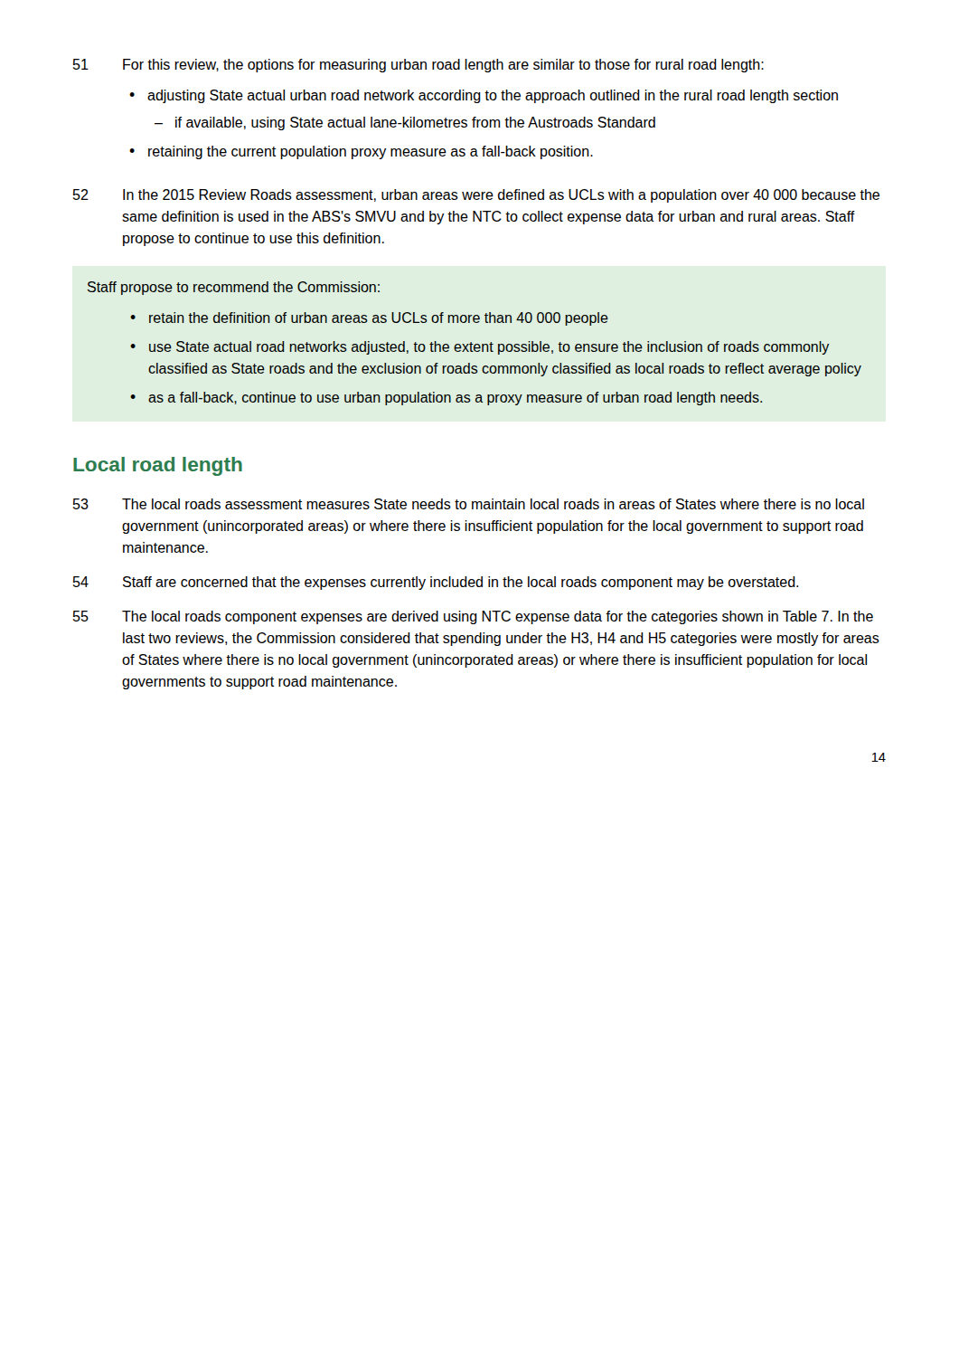51
For this review, the options for measuring urban road length are similar to those for rural road length:
adjusting State actual urban road network according to the approach outlined in the rural road length section
if available, using State actual lane-kilometres from the Austroads Standard
retaining the current population proxy measure as a fall-back position.
52
In the 2015 Review Roads assessment, urban areas were defined as UCLs with a population over 40 000 because the same definition is used in the ABS's SMVU and by the NTC to collect expense data for urban and rural areas. Staff propose to continue to use this definition.
Staff propose to recommend the Commission:
retain the definition of urban areas as UCLs of more than 40 000 people
use State actual road networks adjusted, to the extent possible, to ensure the inclusion of roads commonly classified as State roads and the exclusion of roads commonly classified as local roads to reflect average policy
as a fall-back, continue to use urban population as a proxy measure of urban road length needs.
Local road length
53
The local roads assessment measures State needs to maintain local roads in areas of States where there is no local government (unincorporated areas) or where there is insufficient population for the local government to support road maintenance.
54
Staff are concerned that the expenses currently included in the local roads component may be overstated.
55
The local roads component expenses are derived using NTC expense data for the categories shown in Table 7. In the last two reviews, the Commission considered that spending under the H3, H4 and H5 categories were mostly for areas of States where there is no local government (unincorporated areas) or where there is insufficient population for local governments to support road maintenance.
14